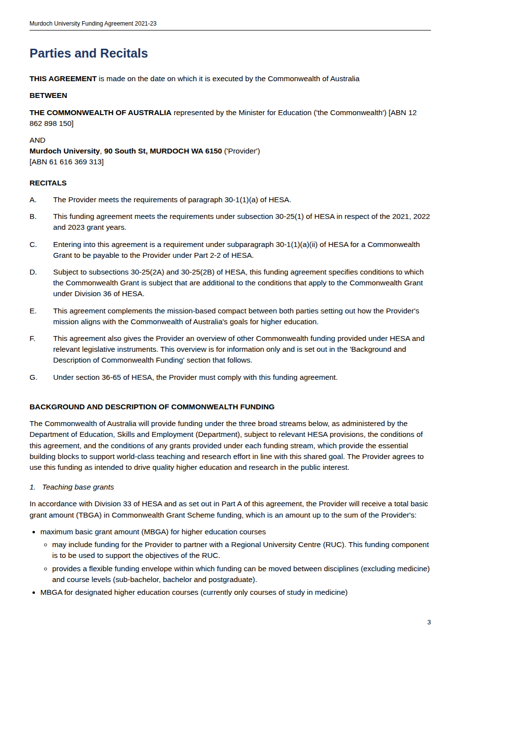Murdoch University Funding Agreement 2021-23
Parties and Recitals
THIS AGREEMENT is made on the date on which it is executed by the Commonwealth of Australia
BETWEEN
THE COMMONWEALTH OF AUSTRALIA represented by the Minister for Education ('the Commonwealth') [ABN 12 862 898 150]
AND
Murdoch University, 90 South St, MURDOCH WA 6150 ('Provider')
[ABN 61 616 369 313]
RECITALS
| A. | The Provider meets the requirements of paragraph 30-1(1)(a) of HESA. |
| B. | This funding agreement meets the requirements under subsection 30-25(1) of HESA in respect of the 2021, 2022 and 2023 grant years. |
| C. | Entering into this agreement is a requirement under subparagraph 30-1(1)(a)(ii) of HESA for a Commonwealth Grant to be payable to the Provider under Part 2-2 of HESA. |
| D. | Subject to subsections 30-25(2A) and 30-25(2B) of HESA, this funding agreement specifies conditions to which the Commonwealth Grant is subject that are additional to the conditions that apply to the Commonwealth Grant under Division 36 of HESA. |
| E. | This agreement complements the mission-based compact between both parties setting out how the Provider's mission aligns with the Commonwealth of Australia's goals for higher education. |
| F. | This agreement also gives the Provider an overview of other Commonwealth funding provided under HESA and relevant legislative instruments. This overview is for information only and is set out in the 'Background and Description of Commonwealth Funding' section that follows. |
| G. | Under section 36-65 of HESA, the Provider must comply with this funding agreement. |
BACKGROUND AND DESCRIPTION OF COMMONWEALTH FUNDING
The Commonwealth of Australia will provide funding under the three broad streams below, as administered by the Department of Education, Skills and Employment (Department), subject to relevant HESA provisions, the conditions of this agreement, and the conditions of any grants provided under each funding stream, which provide the essential building blocks to support world-class teaching and research effort in line with this shared goal. The Provider agrees to use this funding as intended to drive quality higher education and research in the public interest.
1. Teaching base grants
In accordance with Division 33 of HESA and as set out in Part A of this agreement, the Provider will receive a total basic grant amount (TBGA) in Commonwealth Grant Scheme funding, which is an amount up to the sum of the Provider's:
maximum basic grant amount (MBGA) for higher education courses
may include funding for the Provider to partner with a Regional University Centre (RUC). This funding component is to be used to support the objectives of the RUC.
provides a flexible funding envelope within which funding can be moved between disciplines (excluding medicine) and course levels (sub-bachelor, bachelor and postgraduate).
MBGA for designated higher education courses (currently only courses of study in medicine)
3